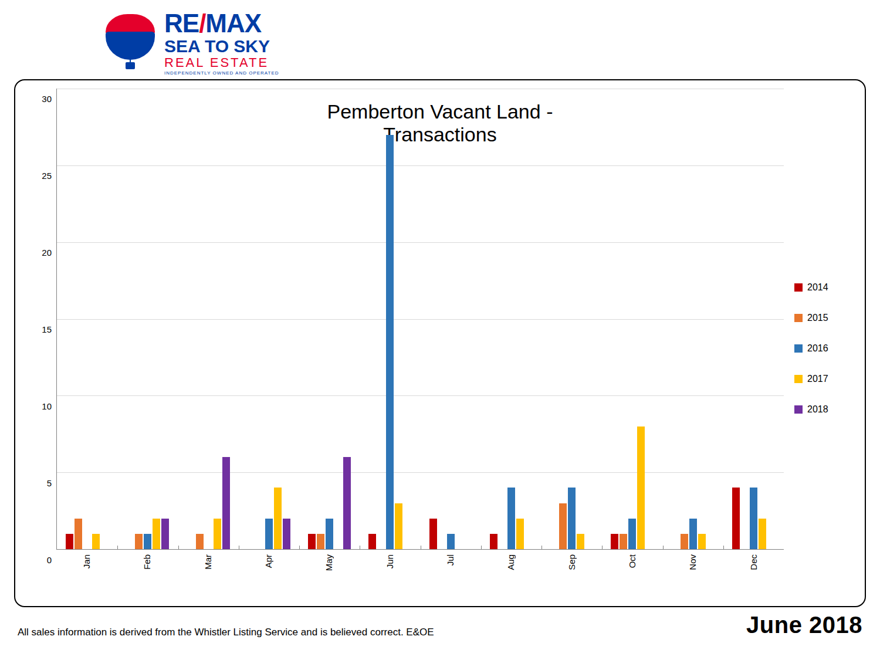RE/MAX
SEA TO SKY
REAL ESTATE
INDEPENDENTLY OWNED AND OPERATED
Pemberton Vacant Land - Transactions
30
25
20
15
10
5
0
Jan
Feb
Mar
Apr
May
Jun
Jul
Aug
Sep
Oct
Nov
Dec
2014
2015
2016
2017
2018
All sales information is derived from the Whistler Listing Service and is believed correct. E&OE
June 2018